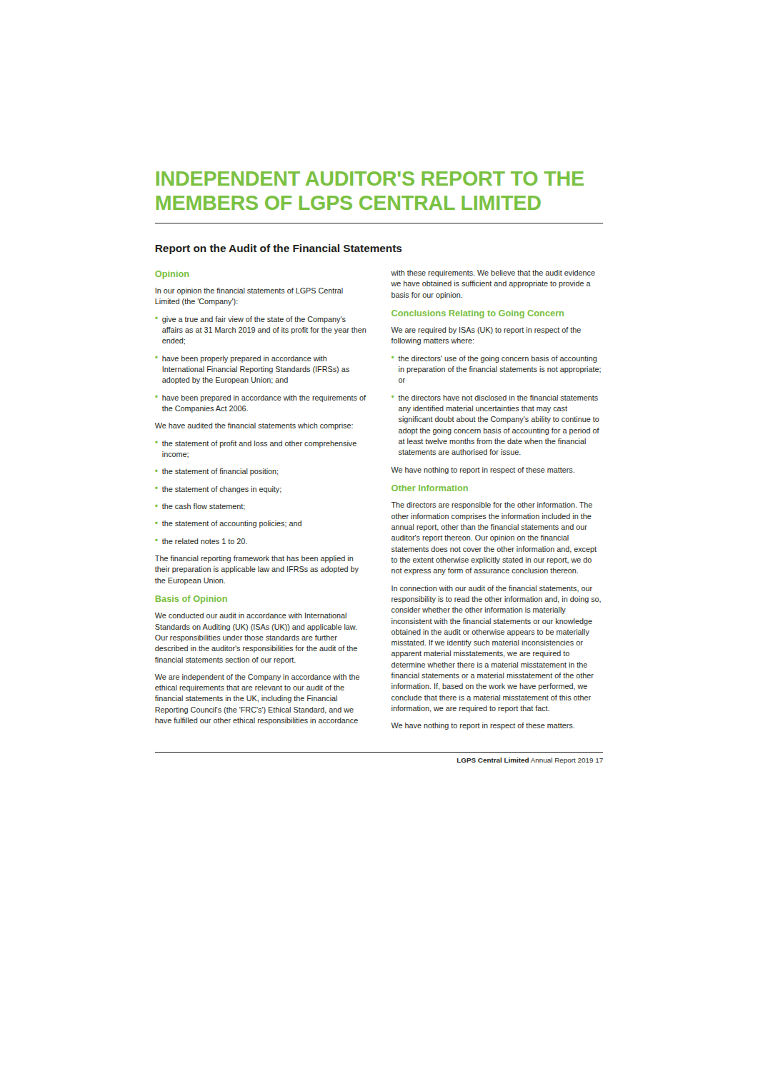INDEPENDENT AUDITOR'S REPORT TO THE
MEMBERS OF LGPS CENTRAL LIMITED
Report on the Audit of the Financial Statements
Opinion
In our opinion the financial statements of LGPS Central Limited (the 'Company'):
give a true and fair view of the state of the Company's affairs as at 31 March 2019 and of its profit for the year then ended;
have been properly prepared in accordance with International Financial Reporting Standards (IFRSs) as adopted by the European Union; and
have been prepared in accordance with the requirements of the Companies Act 2006.
We have audited the financial statements which comprise:
the statement of profit and loss and other comprehensive income;
the statement of financial position;
the statement of changes in equity;
the cash flow statement;
the statement of accounting policies; and
the related notes 1 to 20.
The financial reporting framework that has been applied in their preparation is applicable law and IFRSs as adopted by the European Union.
Basis of Opinion
We conducted our audit in accordance with International Standards on Auditing (UK) (ISAs (UK)) and applicable law. Our responsibilities under those standards are further described in the auditor's responsibilities for the audit of the financial statements section of our report.
We are independent of the Company in accordance with the ethical requirements that are relevant to our audit of the financial statements in the UK, including the Financial Reporting Council's (the 'FRC's') Ethical Standard, and we have fulfilled our other ethical responsibilities in accordance with these requirements. We believe that the audit evidence we have obtained is sufficient and appropriate to provide a basis for our opinion.
Conclusions Relating to Going Concern
We are required by ISAs (UK) to report in respect of the following matters where:
the directors' use of the going concern basis of accounting in preparation of the financial statements is not appropriate; or
the directors have not disclosed in the financial statements any identified material uncertainties that may cast significant doubt about the Company's ability to continue to adopt the going concern basis of accounting for a period of at least twelve months from the date when the financial statements are authorised for issue.
We have nothing to report in respect of these matters.
Other Information
The directors are responsible for the other information. The other information comprises the information included in the annual report, other than the financial statements and our auditor's report thereon. Our opinion on the financial statements does not cover the other information and, except to the extent otherwise explicitly stated in our report, we do not express any form of assurance conclusion thereon.
In connection with our audit of the financial statements, our responsibility is to read the other information and, in doing so, consider whether the other information is materially inconsistent with the financial statements or our knowledge obtained in the audit or otherwise appears to be materially misstated. If we identify such material inconsistencies or apparent material misstatements, we are required to determine whether there is a material misstatement in the financial statements or a material misstatement of the other information. If, based on the work we have performed, we conclude that there is a material misstatement of this other information, we are required to report that fact.
We have nothing to report in respect of these matters.
LGPS Central Limited Annual Report 2019 17